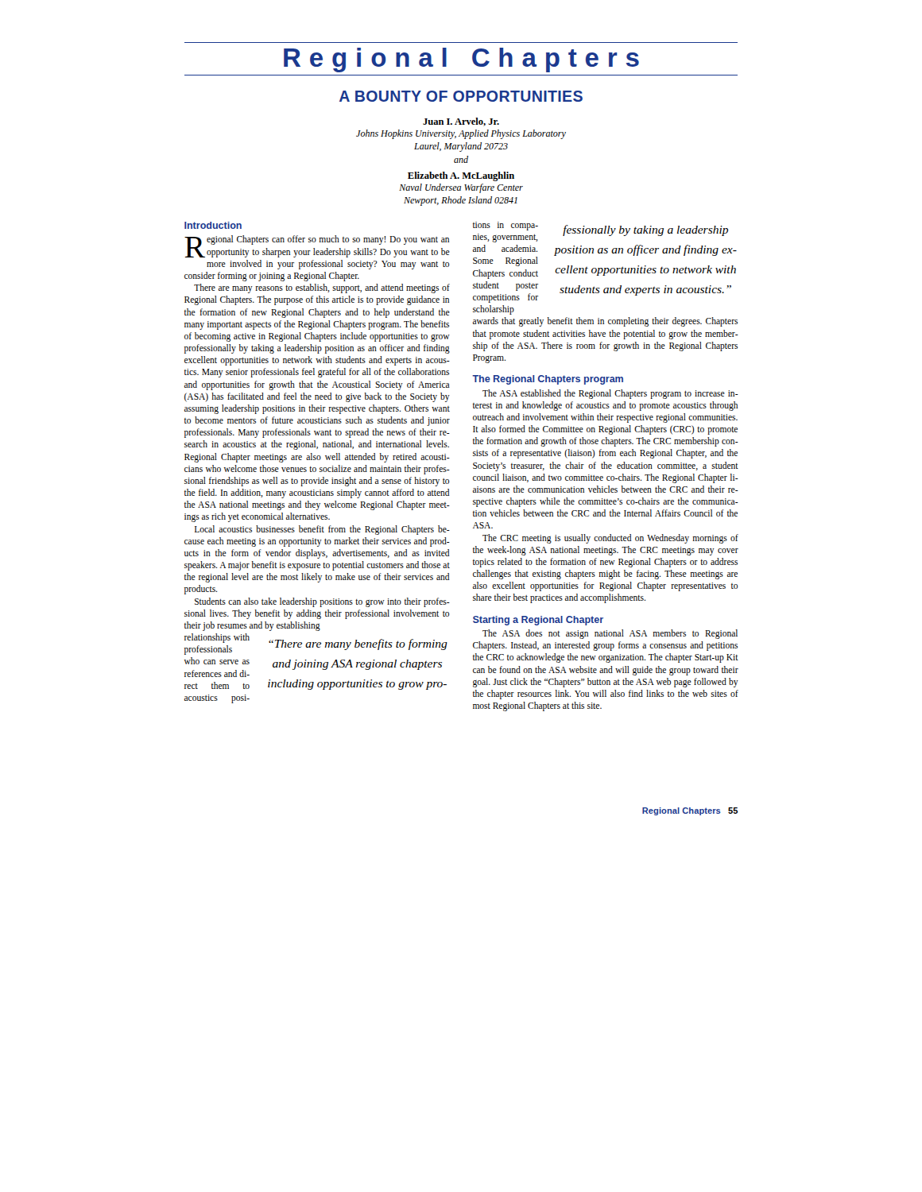Regional Chapters
A BOUNTY OF OPPORTUNITIES
Juan I. Arvelo, Jr.
Johns Hopkins University, Applied Physics Laboratory
Laurel, Maryland 20723
and
Elizabeth A. McLaughlin
Naval Undersea Warfare Center
Newport, Rhode Island 02841
Introduction
Regional Chapters can offer so much to so many! Do you want an opportunity to sharpen your leadership skills? Do you want to be more involved in your professional society? You may want to consider forming or joining a Regional Chapter.
There are many reasons to establish, support, and attend meetings of Regional Chapters. The purpose of this article is to provide guidance in the formation of new Regional Chapters and to help understand the many important aspects of the Regional Chapters program. The benefits of becoming active in Regional Chapters include opportunities to grow professionally by taking a leadership position as an officer and finding excellent opportunities to network with students and experts in acoustics. Many senior professionals feel grateful for all of the collaborations and opportunities for growth that the Acoustical Society of America (ASA) has facilitated and feel the need to give back to the Society by assuming leadership positions in their respective chapters. Others want to become mentors of future acousticians such as students and junior professionals. Many professionals want to spread the news of their research in acoustics at the regional, national, and international levels. Regional Chapter meetings are also well attended by retired acousticians who welcome those venues to socialize and maintain their professional friendships as well as to provide insight and a sense of history to the field. In addition, many acousticians simply cannot afford to attend the ASA national meetings and they welcome Regional Chapter meetings as rich yet economical alternatives.
Local acoustics businesses benefit from the Regional Chapters because each meeting is an opportunity to market their services and products in the form of vendor displays, advertisements, and as invited speakers. A major benefit is exposure to potential customers and those at the regional level are the most likely to make use of their services and products.
Students can also take leadership positions to grow into their professional lives. They benefit by adding their professional involvement to their job resumes and by establishing
“There are many benefits to forming and joining ASA regional chapters including opportunities to grow professionally by taking a leadership position as an officer and finding excellent opportunities to network with students and experts in acoustics.”
relationships with professionals who can serve as references and direct them to acoustics positions in companies, government, and academia. Some Regional Chapters conduct student poster competitions for scholarship awards that greatly benefit them in completing their degrees. Chapters that promote student activities have the potential to grow the membership of the ASA. There is room for growth in the Regional Chapters Program.
The Regional Chapters program
The ASA established the Regional Chapters program to increase interest in and knowledge of acoustics and to promote acoustics through outreach and involvement within their respective regional communities. It also formed the Committee on Regional Chapters (CRC) to promote the formation and growth of those chapters. The CRC membership consists of a representative (liaison) from each Regional Chapter, and the Society’s treasurer, the chair of the education committee, a student council liaison, and two committee co-chairs. The Regional Chapter liaisons are the communication vehicles between the CRC and their respective chapters while the committee’s co-chairs are the communication vehicles between the CRC and the Internal Affairs Council of the ASA.
The CRC meeting is usually conducted on Wednesday mornings of the week-long ASA national meetings. The CRC meetings may cover topics related to the formation of new Regional Chapters or to address challenges that existing chapters might be facing. These meetings are also excellent opportunities for Regional Chapter representatives to share their best practices and accomplishments.
Starting a Regional Chapter
The ASA does not assign national ASA members to Regional Chapters. Instead, an interested group forms a consensus and petitions the CRC to acknowledge the new organization. The chapter Start-up Kit can be found on the ASA website and will guide the group toward their goal. Just click the “Chapters” button at the ASA web page followed by the chapter resources link. You will also find links to the web sites of most Regional Chapters at this site.
Regional Chapters 55